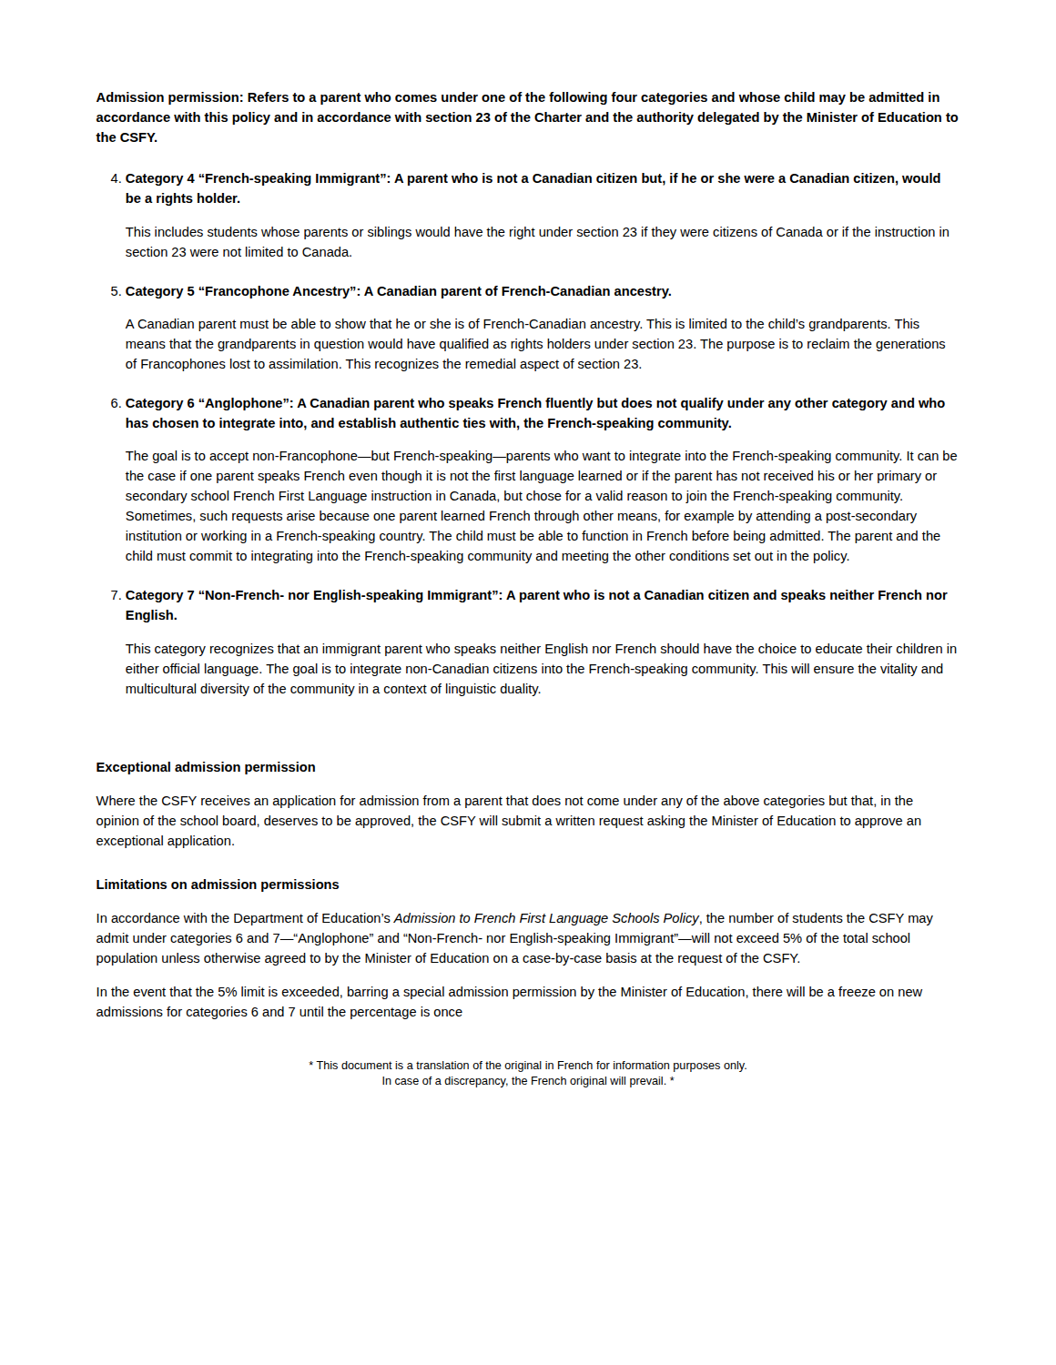Admission permission: Refers to a parent who comes under one of the following four categories and whose child may be admitted in accordance with this policy and in accordance with section 23 of the Charter and the authority delegated by the Minister of Education to the CSFY.
Category 4 “French-speaking Immigrant”: A parent who is not a Canadian citizen but, if he or she were a Canadian citizen, would be a rights holder.
This includes students whose parents or siblings would have the right under section 23 if they were citizens of Canada or if the instruction in section 23 were not limited to Canada.
Category 5 “Francophone Ancestry”: A Canadian parent of French-Canadian ancestry.
A Canadian parent must be able to show that he or she is of French-Canadian ancestry. This is limited to the child’s grandparents. This means that the grandparents in question would have qualified as rights holders under section 23. The purpose is to reclaim the generations of Francophones lost to assimilation. This recognizes the remedial aspect of section 23.
Category 6 “Anglophone”: A Canadian parent who speaks French fluently but does not qualify under any other category and who has chosen to integrate into, and establish authentic ties with, the French-speaking community.
The goal is to accept non-Francophone—but French-speaking—parents who want to integrate into the French-speaking community. It can be the case if one parent speaks French even though it is not the first language learned or if the parent has not received his or her primary or secondary school French First Language instruction in Canada, but chose for a valid reason to join the French-speaking community. Sometimes, such requests arise because one parent learned French through other means, for example by attending a post-secondary institution or working in a French-speaking country. The child must be able to function in French before being admitted. The parent and the child must commit to integrating into the French-speaking community and meeting the other conditions set out in the policy.
Category 7 “Non-French- nor English-speaking Immigrant”: A parent who is not a Canadian citizen and speaks neither French nor English.
This category recognizes that an immigrant parent who speaks neither English nor French should have the choice to educate their children in either official language. The goal is to integrate non-Canadian citizens into the French-speaking community. This will ensure the vitality and multicultural diversity of the community in a context of linguistic duality.
Exceptional admission permission
Where the CSFY receives an application for admission from a parent that does not come under any of the above categories but that, in the opinion of the school board, deserves to be approved, the CSFY will submit a written request asking the Minister of Education to approve an exceptional application.
Limitations on admission permissions
In accordance with the Department of Education’s Admission to French First Language Schools Policy, the number of students the CSFY may admit under categories 6 and 7—“Anglophone” and “Non-French- nor English-speaking Immigrant”—will not exceed 5% of the total school population unless otherwise agreed to by the Minister of Education on a case-by-case basis at the request of the CSFY.
In the event that the 5% limit is exceeded, barring a special admission permission by the Minister of Education, there will be a freeze on new admissions for categories 6 and 7 until the percentage is once
* This document is a translation of the original in French for information purposes only.
In case of a discrepancy, the French original will prevail. *